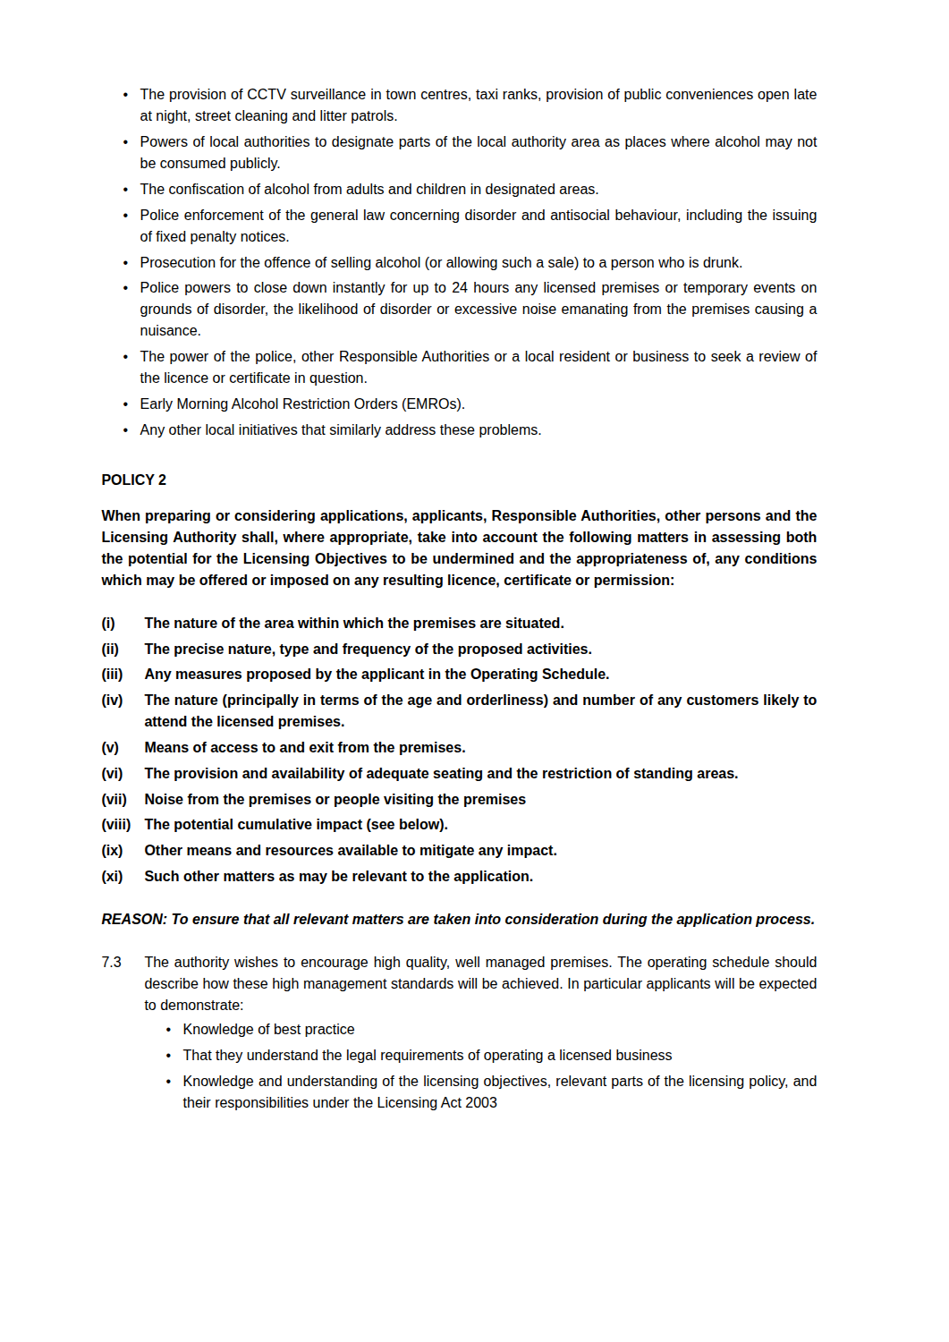The provision of CCTV surveillance in town centres, taxi ranks, provision of public conveniences open late at night, street cleaning and litter patrols.
Powers of local authorities to designate parts of the local authority area as places where alcohol may not be consumed publicly.
The confiscation of alcohol from adults and children in designated areas.
Police enforcement of the general law concerning disorder and antisocial behaviour, including the issuing of fixed penalty notices.
Prosecution for the offence of selling alcohol (or allowing such a sale) to a person who is drunk.
Police powers to close down instantly for up to 24 hours any licensed premises or temporary events on grounds of disorder, the likelihood of disorder or excessive noise emanating from the premises causing a nuisance.
The power of the police, other Responsible Authorities or a local resident or business to seek a review of the licence or certificate in question.
Early Morning Alcohol Restriction Orders (EMROs).
Any other local initiatives that similarly address these problems.
POLICY 2
When preparing or considering applications, applicants, Responsible Authorities, other persons and the Licensing Authority shall, where appropriate, take into account the following matters in assessing both the potential for the Licensing Objectives to be undermined and the appropriateness of, any conditions which may be offered or imposed on any resulting licence, certificate or permission:
(i) The nature of the area within which the premises are situated.
(ii) The precise nature, type and frequency of the proposed activities.
(iii) Any measures proposed by the applicant in the Operating Schedule.
(iv) The nature (principally in terms of the age and orderliness) and number of any customers likely to attend the licensed premises.
(v) Means of access to and exit from the premises.
(vi) The provision and availability of adequate seating and the restriction of standing areas.
(vii) Noise from the premises or people visiting the premises
(viii) The potential cumulative impact (see below).
(ix) Other means and resources available to mitigate any impact.
(xi) Such other matters as may be relevant to the application.
REASON: To ensure that all relevant matters are taken into consideration during the application process.
7.3
The authority wishes to encourage high quality, well managed premises. The operating schedule should describe how these high management standards will be achieved. In particular applicants will be expected to demonstrate:
Knowledge of best practice
That they understand the legal requirements of operating a licensed business
Knowledge and understanding of the licensing objectives, relevant parts of the licensing policy, and their responsibilities under the Licensing Act 2003